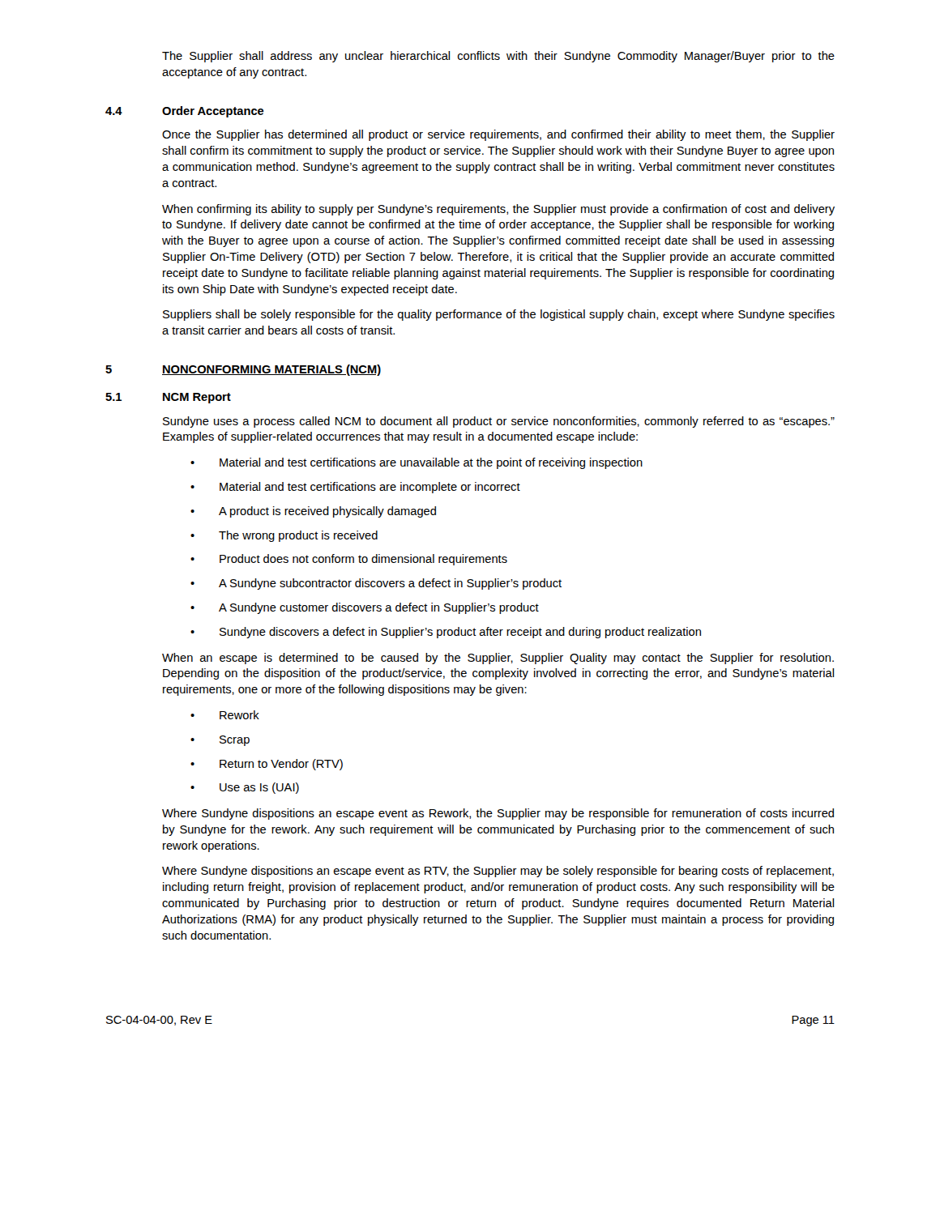The Supplier shall address any unclear hierarchical conflicts with their Sundyne Commodity Manager/Buyer prior to the acceptance of any contract.
4.4 Order Acceptance
Once the Supplier has determined all product or service requirements, and confirmed their ability to meet them, the Supplier shall confirm its commitment to supply the product or service. The Supplier should work with their Sundyne Buyer to agree upon a communication method. Sundyne’s agreement to the supply contract shall be in writing. Verbal commitment never constitutes a contract.
When confirming its ability to supply per Sundyne’s requirements, the Supplier must provide a confirmation of cost and delivery to Sundyne. If delivery date cannot be confirmed at the time of order acceptance, the Supplier shall be responsible for working with the Buyer to agree upon a course of action. The Supplier’s confirmed committed receipt date shall be used in assessing Supplier On-Time Delivery (OTD) per Section 7 below. Therefore, it is critical that the Supplier provide an accurate committed receipt date to Sundyne to facilitate reliable planning against material requirements. The Supplier is responsible for coordinating its own Ship Date with Sundyne’s expected receipt date.
Suppliers shall be solely responsible for the quality performance of the logistical supply chain, except where Sundyne specifies a transit carrier and bears all costs of transit.
5 NONCONFORMING MATERIALS (NCM)
5.1 NCM Report
Sundyne uses a process called NCM to document all product or service nonconformities, commonly referred to as “escapes.” Examples of supplier-related occurrences that may result in a documented escape include:
Material and test certifications are unavailable at the point of receiving inspection
Material and test certifications are incomplete or incorrect
A product is received physically damaged
The wrong product is received
Product does not conform to dimensional requirements
A Sundyne subcontractor discovers a defect in Supplier’s product
A Sundyne customer discovers a defect in Supplier’s product
Sundyne discovers a defect in Supplier’s product after receipt and during product realization
When an escape is determined to be caused by the Supplier, Supplier Quality may contact the Supplier for resolution. Depending on the disposition of the product/service, the complexity involved in correcting the error, and Sundyne’s material requirements, one or more of the following dispositions may be given:
Rework
Scrap
Return to Vendor (RTV)
Use as Is (UAI)
Where Sundyne dispositions an escape event as Rework, the Supplier may be responsible for remuneration of costs incurred by Sundyne for the rework. Any such requirement will be communicated by Purchasing prior to the commencement of such rework operations.
Where Sundyne dispositions an escape event as RTV, the Supplier may be solely responsible for bearing costs of replacement, including return freight, provision of replacement product, and/or remuneration of product costs. Any such responsibility will be communicated by Purchasing prior to destruction or return of product. Sundyne requires documented Return Material Authorizations (RMA) for any product physically returned to the Supplier. The Supplier must maintain a process for providing such documentation.
SC-04-04-00, Rev E Page 11